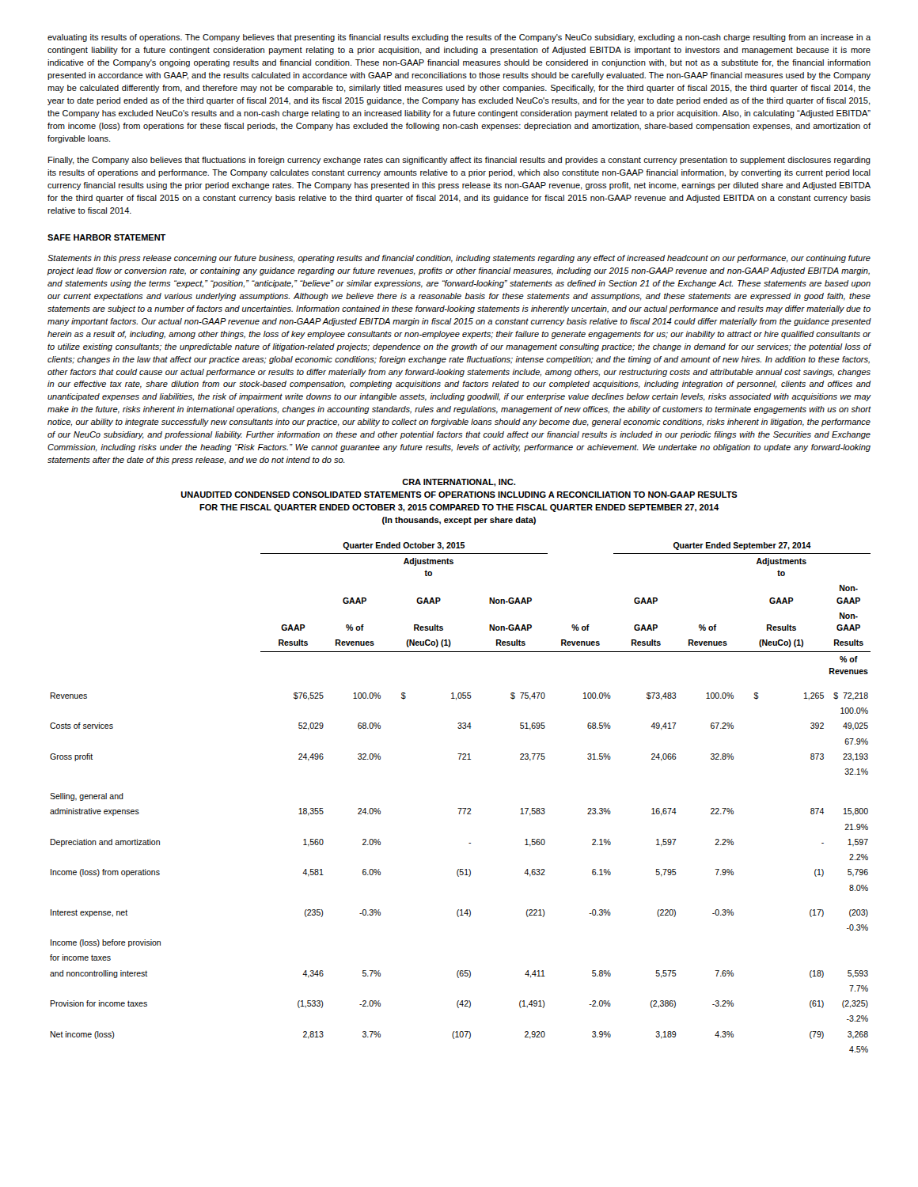evaluating its results of operations. The Company believes that presenting its financial results excluding the results of the Company's NeuCo subsidiary, excluding a non-cash charge resulting from an increase in a contingent liability for a future contingent consideration payment relating to a prior acquisition, and including a presentation of Adjusted EBITDA is important to investors and management because it is more indicative of the Company's ongoing operating results and financial condition. These non-GAAP financial measures should be considered in conjunction with, but not as a substitute for, the financial information presented in accordance with GAAP, and the results calculated in accordance with GAAP and reconciliations to those results should be carefully evaluated. The non-GAAP financial measures used by the Company may be calculated differently from, and therefore may not be comparable to, similarly titled measures used by other companies. Specifically, for the third quarter of fiscal 2015, the third quarter of fiscal 2014, the year to date period ended as of the third quarter of fiscal 2014, and its fiscal 2015 guidance, the Company has excluded NeuCo's results, and for the year to date period ended as of the third quarter of fiscal 2015, the Company has excluded NeuCo's results and a non-cash charge relating to an increased liability for a future contingent consideration payment related to a prior acquisition. Also, in calculating “Adjusted EBITDA” from income (loss) from operations for these fiscal periods, the Company has excluded the following non-cash expenses: depreciation and amortization, share-based compensation expenses, and amortization of forgivable loans.
Finally, the Company also believes that fluctuations in foreign currency exchange rates can significantly affect its financial results and provides a constant currency presentation to supplement disclosures regarding its results of operations and performance. The Company calculates constant currency amounts relative to a prior period, which also constitute non-GAAP financial information, by converting its current period local currency financial results using the prior period exchange rates. The Company has presented in this press release its non-GAAP revenue, gross profit, net income, earnings per diluted share and Adjusted EBITDA for the third quarter of fiscal 2015 on a constant currency basis relative to the third quarter of fiscal 2014, and its guidance for fiscal 2015 non-GAAP revenue and Adjusted EBITDA on a constant currency basis relative to fiscal 2014.
SAFE HARBOR STATEMENT
Statements in this press release concerning our future business, operating results and financial condition, including statements regarding any effect of increased headcount on our performance, our continuing future project lead flow or conversion rate, or containing any guidance regarding our future revenues, profits or other financial measures, including our 2015 non-GAAP revenue and non-GAAP Adjusted EBITDA margin, and statements using the terms “expect,” “position,” “anticipate,” “believe” or similar expressions, are “forward-looking” statements as defined in Section 21 of the Exchange Act. These statements are based upon our current expectations and various underlying assumptions. Although we believe there is a reasonable basis for these statements and assumptions, and these statements are expressed in good faith, these statements are subject to a number of factors and uncertainties. Information contained in these forward-looking statements is inherently uncertain, and our actual performance and results may differ materially due to many important factors. Our actual non-GAAP revenue and non-GAAP Adjusted EBITDA margin in fiscal 2015 on a constant currency basis relative to fiscal 2014 could differ materially from the guidance presented herein as a result of, including, among other things, the loss of key employee consultants or non-employee experts; their failure to generate engagements for us; our inability to attract or hire qualified consultants or to utilize existing consultants; the unpredictable nature of litigation-related projects; dependence on the growth of our management consulting practice; the change in demand for our services; the potential loss of clients; changes in the law that affect our practice areas; global economic conditions; foreign exchange rate fluctuations; intense competition; and the timing of and amount of new hires. In addition to these factors, other factors that could cause our actual performance or results to differ materially from any forward-looking statements include, among others, our restructuring costs and attributable annual cost savings, changes in our effective tax rate, share dilution from our stock-based compensation, completing acquisitions and factors related to our completed acquisitions, including integration of personnel, clients and offices and unanticipated expenses and liabilities, the risk of impairment write downs to our intangible assets, including goodwill, if our enterprise value declines below certain levels, risks associated with acquisitions we may make in the future, risks inherent in international operations, changes in accounting standards, rules and regulations, management of new offices, the ability of customers to terminate engagements with us on short notice, our ability to integrate successfully new consultants into our practice, our ability to collect on forgivable loans should any become due, general economic conditions, risks inherent in litigation, the performance of our NeuCo subsidiary, and professional liability. Further information on these and other potential factors that could affect our financial results is included in our periodic filings with the Securities and Exchange Commission, including risks under the heading “Risk Factors.” We cannot guarantee any future results, levels of activity, performance or achievement. We undertake no obligation to update any forward-looking statements after the date of this press release, and we do not intend to do so.
CRA INTERNATIONAL, INC.
UNAUDITED CONDENSED CONSOLIDATED STATEMENTS OF OPERATIONS INCLUDING A RECONCILIATION TO NON-GAAP RESULTS
FOR THE FISCAL QUARTER ENDED OCTOBER 3, 2015 COMPARED TO THE FISCAL QUARTER ENDED SEPTEMBER 27, 2014
(In thousands, except per share data)
| | Quarter Ended October 3, 2015 | | Quarter Ended September 27, 2014 |
| --- | --- | --- | --- |
| | | | Adjustments to | | | | | Adjustments to | |
| | | GAAP | GAAP | Non-GAAP | | GAAP | | GAAP | Non-GAAP |
| | GAAP | % of | Results | Non-GAAP | % of | GAAP | % of | Results | Non-GAAP |
| | Results | Revenues | (NeuCo) (1) | Results | Revenues | Results | Revenues | (NeuCo) (1) | Results |
| | | | | | | | | | | | % of Revenues |
| Revenues | $76,525 | 100.0% | $ | 1,055 | $ 75,470 | 100.0% | $73,483 | 100.0% | $ | 1,265 | $ 72,218 |
| | | | | | | | | | | | 100.0% |
| Costs of services | 52,029 | 68.0% | | 334 | 51,695 | 68.5% | 49,417 | 67.2% | | 392 | 49,025 |
| | | | | | | | | | | | 67.9% |
| Gross profit | 24,496 | 32.0% | | 721 | 23,775 | 31.5% | 24,066 | 32.8% | | 873 | 23,193 |
| | | | | | | | | | | | 32.1% |
| Selling, general and | |
| administrative expenses | 18,355 | 24.0% | | 772 | 17,583 | 23.3% | 16,674 | 22.7% | | 874 | 15,800 |
| | | | | | | | | | | | 21.9% |
| Depreciation and amortization | 1,560 | 2.0% | | - | 1,560 | 2.1% | 1,597 | 2.2% | | - | 1,597 |
| | | | | | | | | | | | 2.2% |
| Income (loss) from operations | 4,581 | 6.0% | | (51) | 4,632 | 6.1% | 5,795 | 7.9% | | (1) | 5,796 |
| | | | | | | | | | | | 8.0% |
| Interest expense, net | (235) | -0.3% | | (14) | (221) | -0.3% | (220) | -0.3% | | (17) | (203) |
| | | | | | | | | | | | -0.3% |
| Income (loss) before provision | |
| for income taxes | |
| and noncontrolling interest | 4,346 | 5.7% | | (65) | 4,411 | 5.8% | 5,575 | 7.6% | | (18) | 5,593 |
| | | | | | | | | | | | 7.7% |
| Provision for income taxes | (1,533) | -2.0% | | (42) | (1,491) | -2.0% | (2,386) | -3.2% | | (61) | (2,325) |
| | | | | | | | | | | | -3.2% |
| Net income (loss) | 2,813 | 3.7% | | (107) | 2,920 | 3.9% | 3,189 | 4.3% | | (79) | 3,268 |
| | | | | | | | | | | | 4.5% |